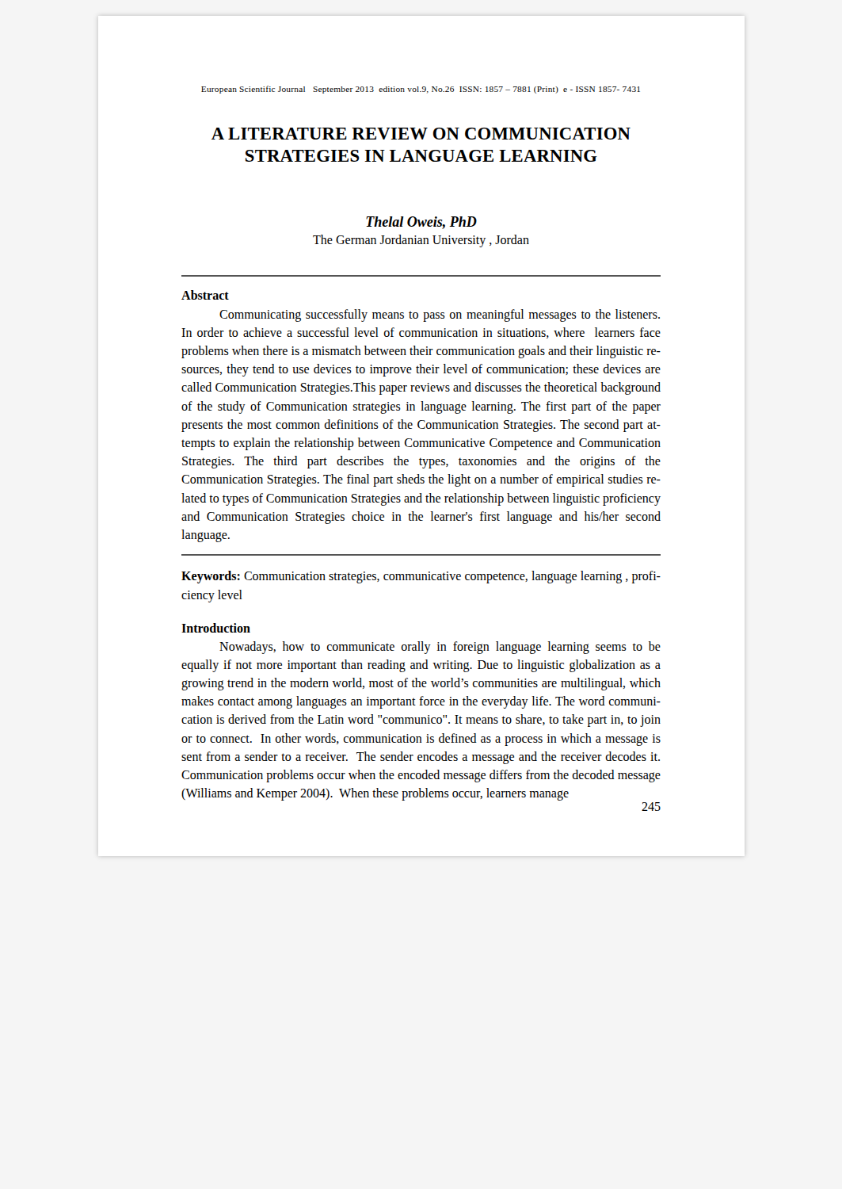European Scientific Journal September 2013 edition vol.9, No.26 ISSN: 1857 – 7881 (Print) e - ISSN 1857- 7431
A LITERATURE REVIEW ON COMMUNICATION STRATEGIES IN LANGUAGE LEARNING
Thelal Oweis, PhD
The German Jordanian University , Jordan
Abstract
Communicating successfully means to pass on meaningful messages to the listeners. In order to achieve a successful level of communication in situations, where learners face problems when there is a mismatch between their communication goals and their linguistic resources, they tend to use devices to improve their level of communication; these devices are called Communication Strategies.This paper reviews and discusses the theoretical background of the study of Communication strategies in language learning. The first part of the paper presents the most common definitions of the Communication Strategies. The second part attempts to explain the relationship between Communicative Competence and Communication Strategies. The third part describes the types, taxonomies and the origins of the Communication Strategies. The final part sheds the light on a number of empirical studies related to types of Communication Strategies and the relationship between linguistic proficiency and Communication Strategies choice in the learner's first language and his/her second language.
Keywords: Communication strategies, communicative competence, language learning , proficiency level
Introduction
Nowadays, how to communicate orally in foreign language learning seems to be equally if not more important than reading and writing. Due to linguistic globalization as a growing trend in the modern world, most of the world’s communities are multilingual, which makes contact among languages an important force in the everyday life. The word communication is derived from the Latin word "communico". It means to share, to take part in, to join or to connect. In other words, communication is defined as a process in which a message is sent from a sender to a receiver. The sender encodes a message and the receiver decodes it. Communication problems occur when the encoded message differs from the decoded message (Williams and Kemper 2004). When these problems occur, learners manage
245